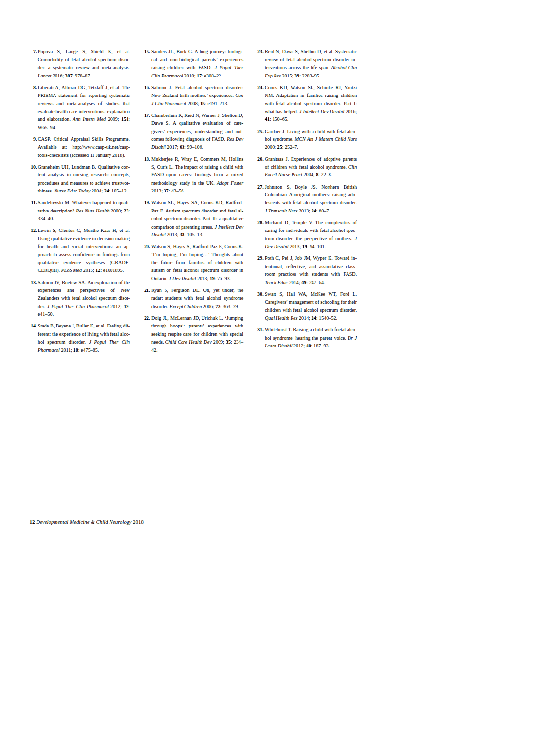7. Popova S, Lange S, Shield K, et al. Comorbidity of fetal alcohol spectrum disorder: a systematic review and meta-analysis. Lancet 2016; 387: 978–87.
8. Liberati A, Altman DG, Tetzlaff J, et al. The PRISMA statement for reporting systematic reviews and meta-analyses of studies that evaluate health care interventions: explanation and elaboration. Ann Intern Med 2009; 151: W65–94.
9. CASP. Critical Appraisal Skills Programme. Available at: http://www.casp-uk.net/casp-tools-checklists (accessed 11 January 2018).
10. Graneheim UH, Lundman B. Qualitative content analysis in nursing research: concepts, procedures and measures to achieve trustworthiness. Nurse Educ Today 2004; 24: 105–12.
11. Sandelowski M. Whatever happened to qualitative description? Res Nurs Health 2000; 23: 334–40.
12. Lewin S, Glenton C, Munthe-Kaas H, et al. Using qualitative evidence in decision making for health and social interventions: an approach to assess confidence in findings from qualitative evidence syntheses (GRADE-CERQual). PLoS Med 2015; 12: e1001895.
13. Salmon JV, Buetow SA. An exploration of the experiences and perspectives of New Zealanders with fetal alcohol spectrum disorder. J Popul Ther Clin Pharmacol 2012; 19: e41–50.
14. Stade B, Beyene J, Buller K, et al. Feeling different: the experience of living with fetal alcohol spectrum disorder. J Popul Ther Clin Pharmacol 2011; 18: e475–85.
15. Sanders JL, Buck G. A long journey: biological and non-biological parents’ experiences raising children with FASD. J Popul Ther Clin Pharmacol 2010; 17: e308–22.
16. Salmon J. Fetal alcohol spectrum disorder: New Zealand birth mothers’ experiences. Can J Clin Pharmacol 2008; 15: e191–213.
17. Chamberlain K, Reid N, Warner J, Shelton D, Dawe S. A qualitative evaluation of caregivers’ experiences, understanding and outcomes following diagnosis of FASD. Res Dev Disabil 2017; 63: 99–106.
18. Mukherjee R, Wray E, Commers M, Hollins S, Curfs L. The impact of raising a child with FASD upon carers: findings from a mixed methodology study in the UK. Adopt Foster 2013; 37: 43–56.
19. Watson SL, Hayes SA, Coons KD, Radford-Paz E. Autism spectrum disorder and fetal alcohol spectrum disorder. Part II: a qualitative comparison of parenting stress. J Intellect Dev Disabil 2013; 38: 105–13.
20. Watson S, Hayes S, Radford-Paz E, Coons K. ‘I’m hoping, I’m hoping…’ Thoughts about the future from families of children with autism or fetal alcohol spectrum disorder in Ontario. J Dev Disabil 2013; 19: 76–93.
21. Ryan S, Ferguson DL. On, yet under, the radar: students with fetal alcohol syndrome disorder. Except Children 2006; 72: 363–79.
22. Doig JL, McLennan JD, Urichuk L. ‘Jumping through hoops’: parents’ experiences with seeking respite care for children with special needs. Child Care Health Dev 2009; 35: 234–42.
23. Reid N, Dawe S, Shelton D, et al. Systematic review of fetal alcohol spectrum disorder interventions across the life span. Alcohol Clin Exp Res 2015; 39: 2283–95.
24. Coons KD, Watson SL, Schinke RJ, Yantzi NM. Adaptation in families raising children with fetal alcohol spectrum disorder. Part I: what has helped. J Intellect Dev Disabil 2016; 41: 150–65.
25. Gardner J. Living with a child with fetal alcohol syndrome. MCN Am J Matern Child Nurs 2000; 25: 252–7.
26. Granitsas J. Experiences of adoptive parents of children with fetal alcohol syndrome. Clin Excell Nurse Pract 2004; 8: 22–8.
27. Johnston S, Boyle JS. Northern British Columbian Aboriginal mothers: raising adolescents with fetal alcohol spectrum disorder. J Transcult Nurs 2013; 24: 60–7.
28. Michaud D, Temple V. The complexities of caring for individuals with fetal alcohol spectrum disorder: the perspective of mothers. J Dev Disabil 2013; 19: 94–101.
29. Poth C, Pei J, Job JM, Wyper K. Toward intentional, reflective, and assimilative classroom practices with students with FASD. Teach Educ 2014; 49: 247–64.
30. Swart S, Hall WA, McKee WT, Ford L. Caregivers’ management of schooling for their children with fetal alcohol spectrum disorder. Qual Health Res 2014; 24: 1540–52.
31. Whitehurst T. Raising a child with foetal alcohol syndrome: hearing the parent voice. Br J Learn Disabil 2012; 40: 187–93.
12 Developmental Medicine & Child Neurology 2018